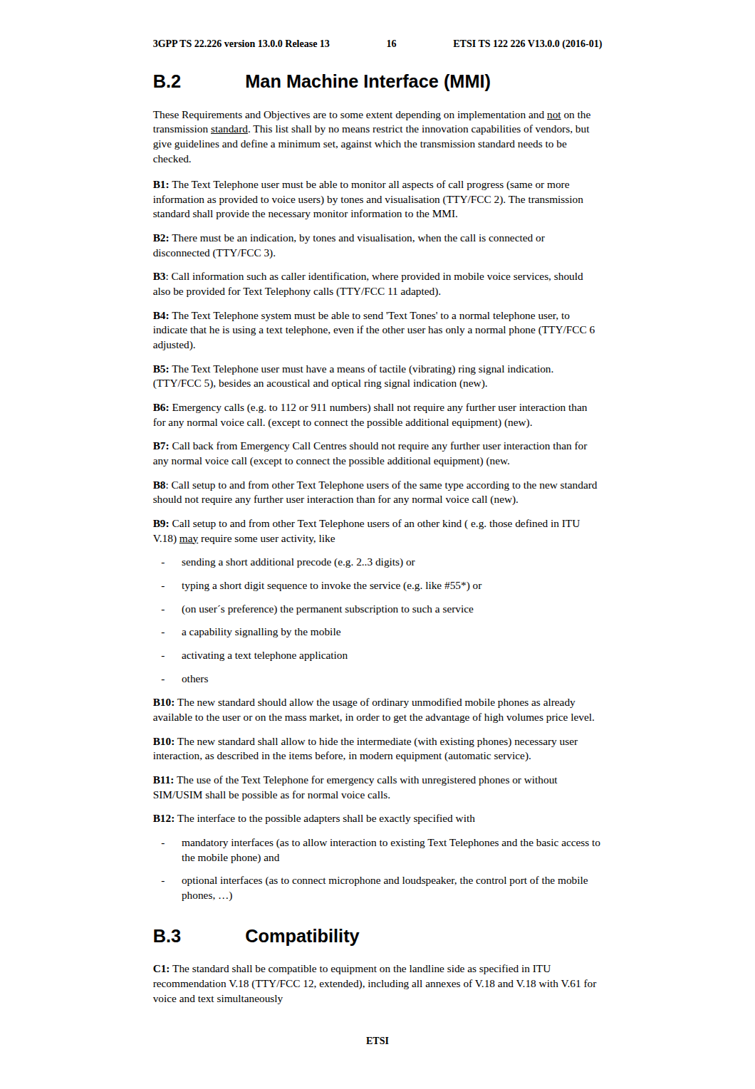3GPP TS 22.226 version 13.0.0 Release 13
16
ETSI TS 122 226 V13.0.0 (2016-01)
B.2 Man Machine Interface (MMI)
These Requirements and Objectives are to some extent depending on implementation and not on the transmission standard. This list shall by no means restrict the innovation capabilities of vendors, but give guidelines and define a minimum set, against which the transmission standard needs to be checked.
B1: The Text Telephone user must be able to monitor all aspects of call progress (same or more information as provided to voice users) by tones and visualisation (TTY/FCC 2). The transmission standard shall provide the necessary monitor information to the MMI.
B2: There must be an indication, by tones and visualisation, when the call is connected or disconnected (TTY/FCC 3).
B3: Call information such as caller identification, where provided in mobile voice services, should also be provided for Text Telephony calls (TTY/FCC 11 adapted).
B4: The Text Telephone system must be able to send 'Text Tones' to a normal telephone user, to indicate that he is using a text telephone, even if the other user has only a normal phone (TTY/FCC 6 adjusted).
B5: The Text Telephone user must have a means of tactile (vibrating) ring signal indication. (TTY/FCC 5), besides an acoustical and optical ring signal indication (new).
B6: Emergency calls (e.g. to 112 or 911 numbers) shall not require any further user interaction than for any normal voice call. (except to connect the possible additional equipment) (new).
B7: Call back from Emergency Call Centres should not require any further user interaction than for any normal voice call (except to connect the possible additional equipment) (new.
B8: Call setup to and from other Text Telephone users of the same type according to the new standard should not require any further user interaction than for any normal voice call (new).
B9: Call setup to and from other Text Telephone users of an other kind ( e.g. those defined in ITU V.18) may require some user activity, like
sending a short additional precode (e.g. 2..3 digits) or
typing a short digit sequence to invoke the service (e.g. like #55*) or
(on user´s preference) the permanent subscription to such a service
a capability signalling by the mobile
activating a text telephone application
others
B10: The new standard should allow the usage of ordinary unmodified mobile phones as already available to the user or on the mass market, in order to get the advantage of high volumes price level.
B10: The new standard shall allow to hide the intermediate (with existing phones) necessary user interaction, as described in the items before, in modern equipment (automatic service).
B11: The use of the Text Telephone for emergency calls with unregistered phones or without SIM/USIM shall be possible as for normal voice calls.
B12: The interface to the possible adapters shall be exactly specified with
mandatory interfaces (as to allow interaction to existing Text Telephones and the basic access to the mobile phone) and
optional interfaces (as to connect microphone and loudspeaker, the control port of the mobile phones, …)
B.3 Compatibility
C1: The standard shall be compatible to equipment on the landline side as specified in ITU recommendation V.18 (TTY/FCC 12, extended), including all annexes of V.18 and V.18 with V.61 for voice and text simultaneously
ETSI